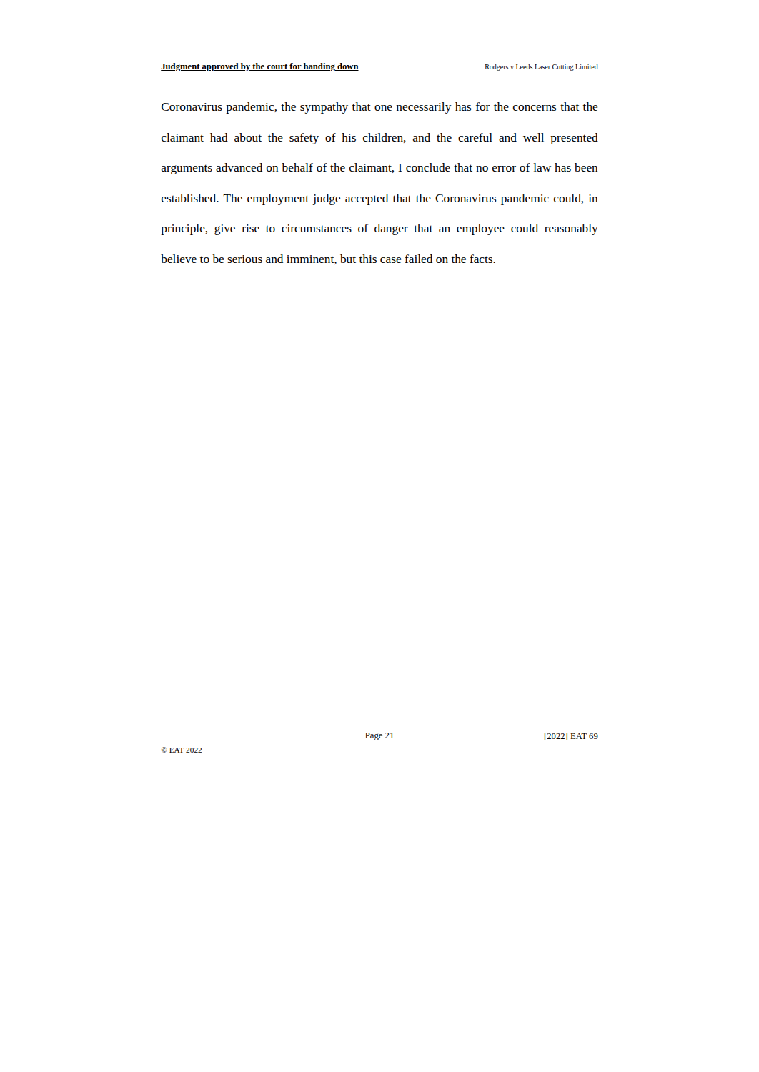Judgment approved by the court for handing down Rodgers v Leeds Laser Cutting Limited
Coronavirus pandemic, the sympathy that one necessarily has for the concerns that the claimant had about the safety of his children, and the careful and well presented arguments advanced on behalf of the claimant, I conclude that no error of law has been established. The employment judge accepted that the Coronavirus pandemic could, in principle, give rise to circumstances of danger that an employee could reasonably believe to be serious and imminent, but this case failed on the facts.
Page 21
[2022] EAT 69
© EAT 2022